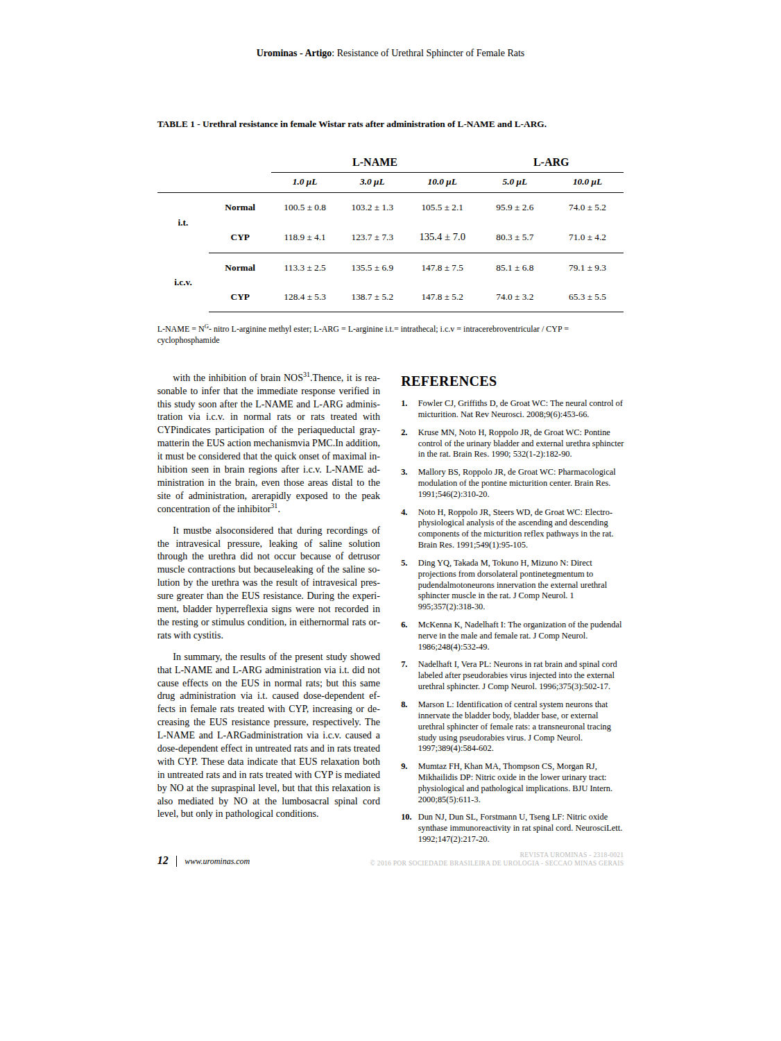Urominas - Artigo: Resistance of Urethral Sphincter of Female Rats
TABLE 1 - Urethral resistance in female Wistar rats after administration of L-NAME and L-ARG.
| | | L-NAME | L-ARG |
| | | 1.0 μL | 3.0 μL | 10.0 μL | 5.0 μL | 10.0 μL |
| i.t. | Normal | 100.5 ± 0.8 | 103.2 ± 1.3 | 105.5 ± 2.1 | 95.9 ± 2.6 | 74.0 ± 5.2 |
| CYP | 118.9 ± 4.1 | 123.7 ± 7.3 | 135.4 ± 7.0 | 80.3 ± 5.7 | 71.0 ± 4.2 |
| i.c.v. | Normal | 113.3 ± 2.5 | 135.5 ± 6.9 | 147.8 ± 7.5 | 85.1 ± 6.8 | 79.1 ± 9.3 |
| CYP | 128.4 ± 5.3 | 138.7 ± 5.2 | 147.8 ± 5.2 | 74.0 ± 3.2 | 65.3 ± 5.5 |
L-NAME = NG- nitro L-arginine methyl ester; L-ARG = L-arginine i.t.= intrathecal; i.c.v = intracerebroventricular / CYP = cyclophosphamide
with the inhibition of brain NOS31.Thence, it is reasonable to infer that the immediate response verified in this study soon after the L-NAME and L-ARG administration via i.c.v. in normal rats or rats treated with CYPindicates participation of the periaqueductal graymatterin the EUS action mechanismvia PMC.In addition, it must be considered that the quick onset of maximal inhibition seen in brain regions after i.c.v. L-NAME administration in the brain, even those areas distal to the site of administration, arerapidly exposed to the peak concentration of the inhibitor31.
It mustbe alsoconsidered that during recordings of the intravesical pressure, leaking of saline solution through the urethra did not occur because of detrusor muscle contractions but becauseleaking of the saline solution by the urethra was the result of intravesical pressure greater than the EUS resistance. During the experiment, bladder hyperreflexia signs were not recorded in the resting or stimulus condition, in eithernormal rats orrats with cystitis.
In summary, the results of the present study showed that L-NAME and L-ARG administration via i.t. did not cause effects on the EUS in normal rats; but this same drug administration via i.t. caused dose-dependent effects in female rats treated with CYP, increasing or decreasing the EUS resistance pressure, respectively. The L-NAME and L-ARGadministration via i.c.v. caused a dose-dependent effect in untreated rats and in rats treated with CYP. These data indicate that EUS relaxation both in untreated rats and in rats treated with CYP is mediated by NO at the supraspinal level, but that this relaxation is also mediated by NO at the lumbosacral spinal cord level, but only in pathological conditions.
REFERENCES
1. Fowler CJ, Griffiths D, de Groat WC: The neural control of micturition. Nat Rev Neurosci. 2008;9(6):453-66.
2. Kruse MN, Noto H, Roppolo JR, de Groat WC: Pontine control of the urinary bladder and external urethra sphincter in the rat. Brain Res. 1990; 532(1-2):182-90.
3. Mallory BS, Roppolo JR, de Groat WC: Pharmacological modulation of the pontine micturition center. Brain Res. 1991;546(2):310-20.
4. Noto H, Roppolo JR, Steers WD, de Groat WC: Electro-physiological analysis of the ascending and descending components of the micturition reflex pathways in the rat. Brain Res. 1991;549(1):95-105.
5. Ding YQ, Takada M, Tokuno H, Mizuno N: Direct projections from dorsolateral pontinetegmentum to pudendalmotoneurons innervation the external urethral sphincter muscle in the rat. J Comp Neurol. 1 995;357(2):318-30.
6. McKenna K, Nadelhaft I: The organization of the pudendal nerve in the male and female rat. J Comp Neurol. 1986;248(4):532-49.
7. Nadelhaft I, Vera PL: Neurons in rat brain and spinal cord labeled after pseudorabies virus injected into the external urethral sphincter. J Comp Neurol. 1996;375(3):502-17.
8. Marson L: Identification of central system neurons that innervate the bladder body, bladder base, or external urethral sphincter of female rats: a transneuronal tracing study using pseudorabies virus. J Comp Neurol. 1997;389(4):584-602.
9. Mumtaz FH, Khan MA, Thompson CS, Morgan RJ, Mikhailidis DP: Nitric oxide in the lower urinary tract: physiological and pathological implications. BJU Intern. 2000;85(5):611-3.
10. Dun NJ, Dun SL, Forstmann U, Tseng LF: Nitric oxide synthase immunoreactivity in rat spinal cord. NeurosciLett. 1992;147(2):217-20.
12 www.urominas.com
REVISTA UROMINAS - 2318-0021
© 2016 POR SOCIEDADE BRASILEIRA DE UROLOGIA - SECCAO MINAS GERAIS